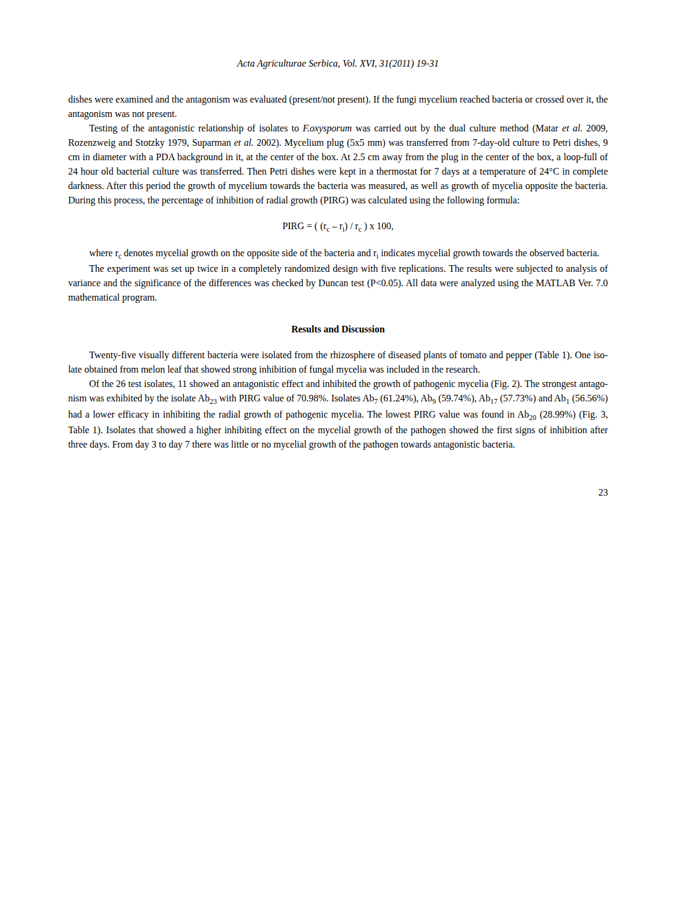Acta Agriculturae Serbica, Vol. XVI, 31(2011) 19-31
dishes were examined and the antagonism was evaluated (present/not present). If the fungi mycelium reached bacteria or crossed over it, the antagonism was not present.
Testing of the antagonistic relationship of isolates to F.oxysporum was carried out by the dual culture method (Matar et al. 2009, Rozenzweig and Stotzky 1979, Suparman et al. 2002). Mycelium plug (5x5 mm) was transferred from 7-day-old culture to Petri dishes, 9 cm in diameter with a PDA background in it, at the center of the box. At 2.5 cm away from the plug in the center of the box, a loop-full of 24 hour old bacterial culture was transferred. Then Petri dishes were kept in a thermostat for 7 days at a temperature of 24°C in complete darkness. After this period the growth of mycelium towards the bacteria was measured, as well as growth of mycelia opposite the bacteria. During this process, the percentage of inhibition of radial growth (PIRG) was calculated using the following formula:
PIRG = ( (rc – ri) / rc ) x 100,
where rc denotes mycelial growth on the opposite side of the bacteria and ri indicates mycelial growth towards the observed bacteria.
The experiment was set up twice in a completely randomized design with five replications. The results were subjected to analysis of variance and the significance of the differences was checked by Duncan test (P<0.05). All data were analyzed using the MATLAB Ver. 7.0 mathematical program.
Results and Discussion
Twenty-five visually different bacteria were isolated from the rhizosphere of diseased plants of tomato and pepper (Table 1). One isolate obtained from melon leaf that showed strong inhibition of fungal mycelia was included in the research.
Of the 26 test isolates, 11 showed an antagonistic effect and inhibited the growth of pathogenic mycelia (Fig. 2). The strongest antagonism was exhibited by the isolate Ab23 with PIRG value of 70.98%. Isolates Ab7 (61.24%), Ab9 (59.74%), Ab17 (57.73%) and Ab1 (56.56%) had a lower efficacy in inhibiting the radial growth of pathogenic mycelia. The lowest PIRG value was found in Ab20 (28.99%) (Fig. 3, Table 1). Isolates that showed a higher inhibiting effect on the mycelial growth of the pathogen showed the first signs of inhibition after three days. From day 3 to day 7 there was little or no mycelial growth of the pathogen towards antagonistic bacteria.
23